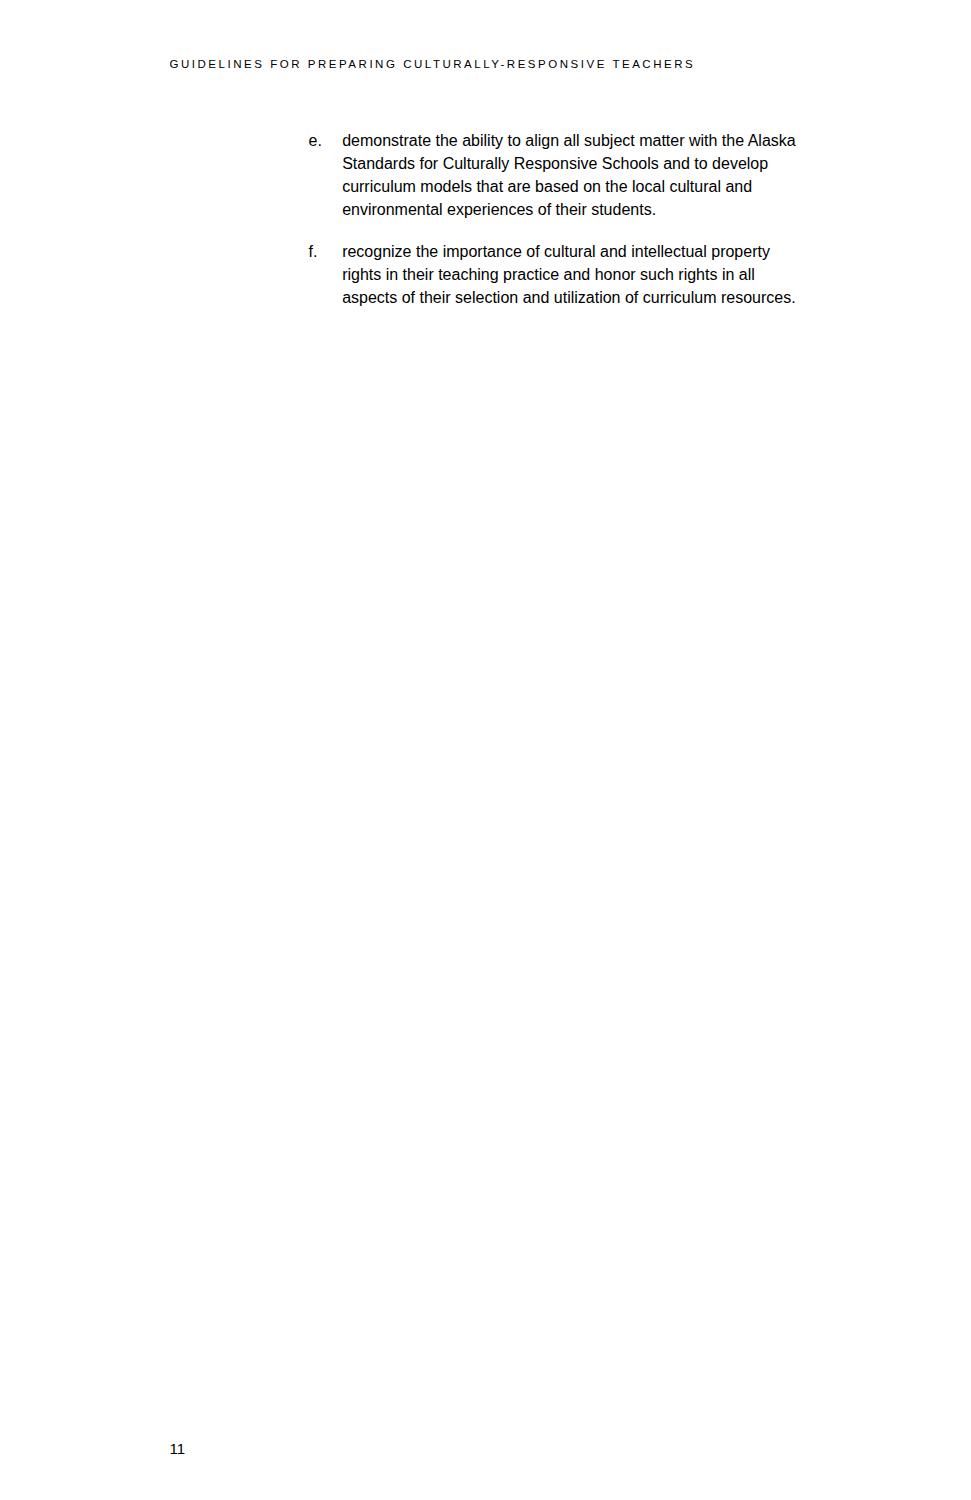Guidelines for Preparing Culturally-Responsive Teachers
e. demonstrate the ability to align all subject matter with the Alaska Standards for Culturally Responsive Schools and to develop curriculum models that are based on the local cultural and environmental experiences of their students.
f. recognize the importance of cultural and intellectual property rights in their teaching practice and honor such rights in all aspects of their selection and utilization of curriculum resources.
11